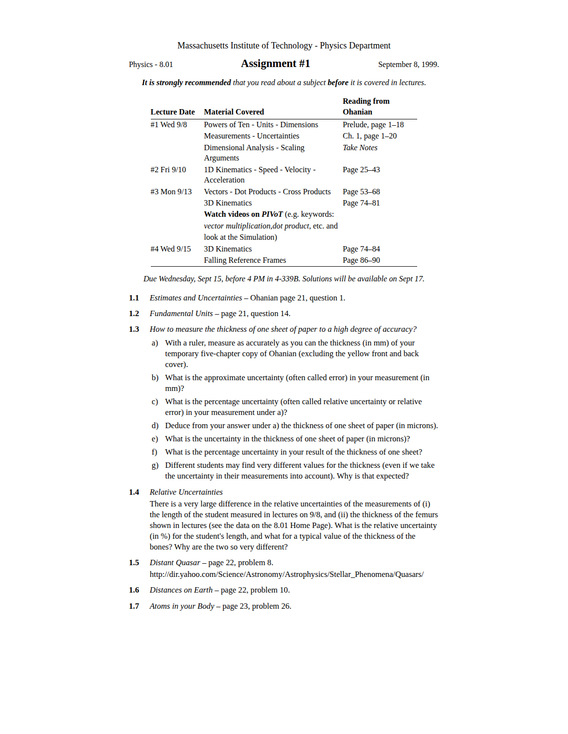Massachusetts Institute of Technology - Physics Department
Physics - 8.01
Assignment #1
September 8, 1999.
It is strongly recommended that you read about a subject before it is covered in lectures.
| Lecture Date | Material Covered | Reading from Ohanian |
| --- | --- | --- |
| #1 Wed 9/8 | Powers of Ten - Units - Dimensions | Prelude, page 1–18 |
| | Measurements - Uncertainties | Ch. 1, page 1–20 |
| | Dimensional Analysis - Scaling Arguments | Take Notes |
| #2 Fri 9/10 | 1D Kinematics - Speed - Velocity - Acceleration | Page 25–43 |
| #3 Mon 9/13 | Vectors - Dot Products - Cross Products | Page 53–68 |
| | 3D Kinematics | Page 74–81 |
| | Watch videos on PIVoT (e.g. keywords: | |
| | vector multiplication , dot product , etc. and | |
| | look at the Simulation) | |
| #4 Wed 9/15 | 3D Kinematics | Page 74–84 |
| | Falling Reference Frames | Page 86–90 |
Due Wednesday, Sept 15, before 4 PM in 4-339B. Solutions will be available on Sept 17.
1.1 Estimates and Uncertainties – Ohanian page 21, question 1.
1.2 Fundamental Units – page 21, question 14.
1.3 How to measure the thickness of one sheet of paper to a high degree of accuracy?
a) With a ruler, measure as accurately as you can the thickness (in mm) of your temporary five-chapter copy of Ohanian (excluding the yellow front and back cover).
b) What is the approximate uncertainty (often called error) in your measurement (in mm)?
c) What is the percentage uncertainty (often called relative uncertainty or relative error) in your measurement under a)?
d) Deduce from your answer under a) the thickness of one sheet of paper (in microns).
e) What is the uncertainty in the thickness of one sheet of paper (in microns)?
f) What is the percentage uncertainty in your result of the thickness of one sheet?
g) Different students may find very different values for the thickness (even if we take the uncertainty in their measurements into account). Why is that expected?
1.4 Relative Uncertainties There is a very large difference in the relative uncertainties of the measurements of (i) the length of the student measured in lectures on 9/8, and (ii) the thickness of the femurs shown in lectures (see the data on the 8.01 Home Page). What is the relative uncertainty (in %) for the student's length, and what for a typical value of the thickness of the bones? Why are the two so very different?
1.5 Distant Quasar – page 22, problem 8. http://dir.yahoo.com/Science/Astronomy/Astrophysics/Stellar_Phenomena/Quasars/
1.6 Distances on Earth – page 22, problem 10.
1.7 Atoms in your Body – page 23, problem 26.